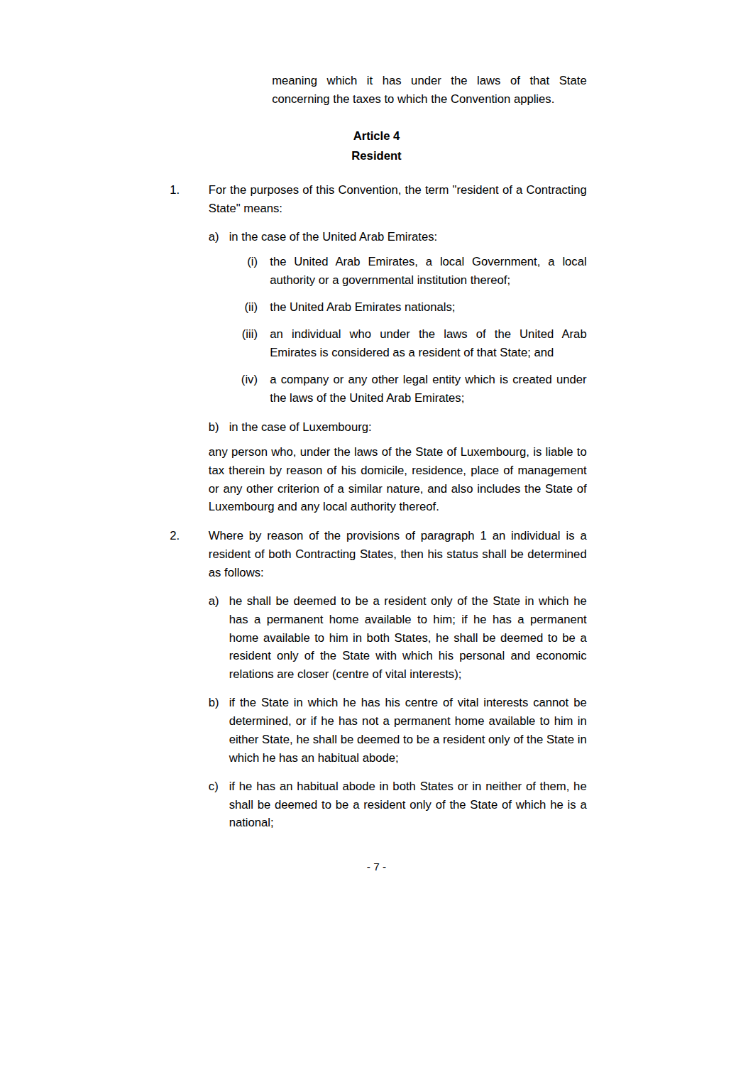meaning which it has under the laws of that State concerning the taxes to which the Convention applies.
Article 4
Resident
1.
For the purposes of this Convention, the term "resident of a Contracting State" means:
a)
in the case of the United Arab Emirates:
(i)
the United Arab Emirates, a local Government, a local authority or a governmental institution thereof;
(ii)
the United Arab Emirates nationals;
(iii)
an individual who under the laws of the United Arab Emirates is considered as a resident of that State; and
(iv)
a company or any other legal entity which is created under the laws of the United Arab Emirates;
b)
in the case of Luxembourg:
any person who, under the laws of the State of Luxembourg, is liable to tax therein by reason of his domicile, residence, place of management or any other criterion of a similar nature, and also includes the State of Luxembourg and any local authority thereof.
2.
Where by reason of the provisions of paragraph 1 an individual is a resident of both Contracting States, then his status shall be determined as follows:
a)
he shall be deemed to be a resident only of the State in which he has a permanent home available to him; if he has a permanent home available to him in both States, he shall be deemed to be a resident only of the State with which his personal and economic relations are closer (centre of vital interests);
b)
if the State in which he has his centre of vital interests cannot be determined, or if he has not a permanent home available to him in either State, he shall be deemed to be a resident only of the State in which he has an habitual abode;
c)
if he has an habitual abode in both States or in neither of them, he shall be deemed to be a resident only of the State of which he is a national;
- 7 -